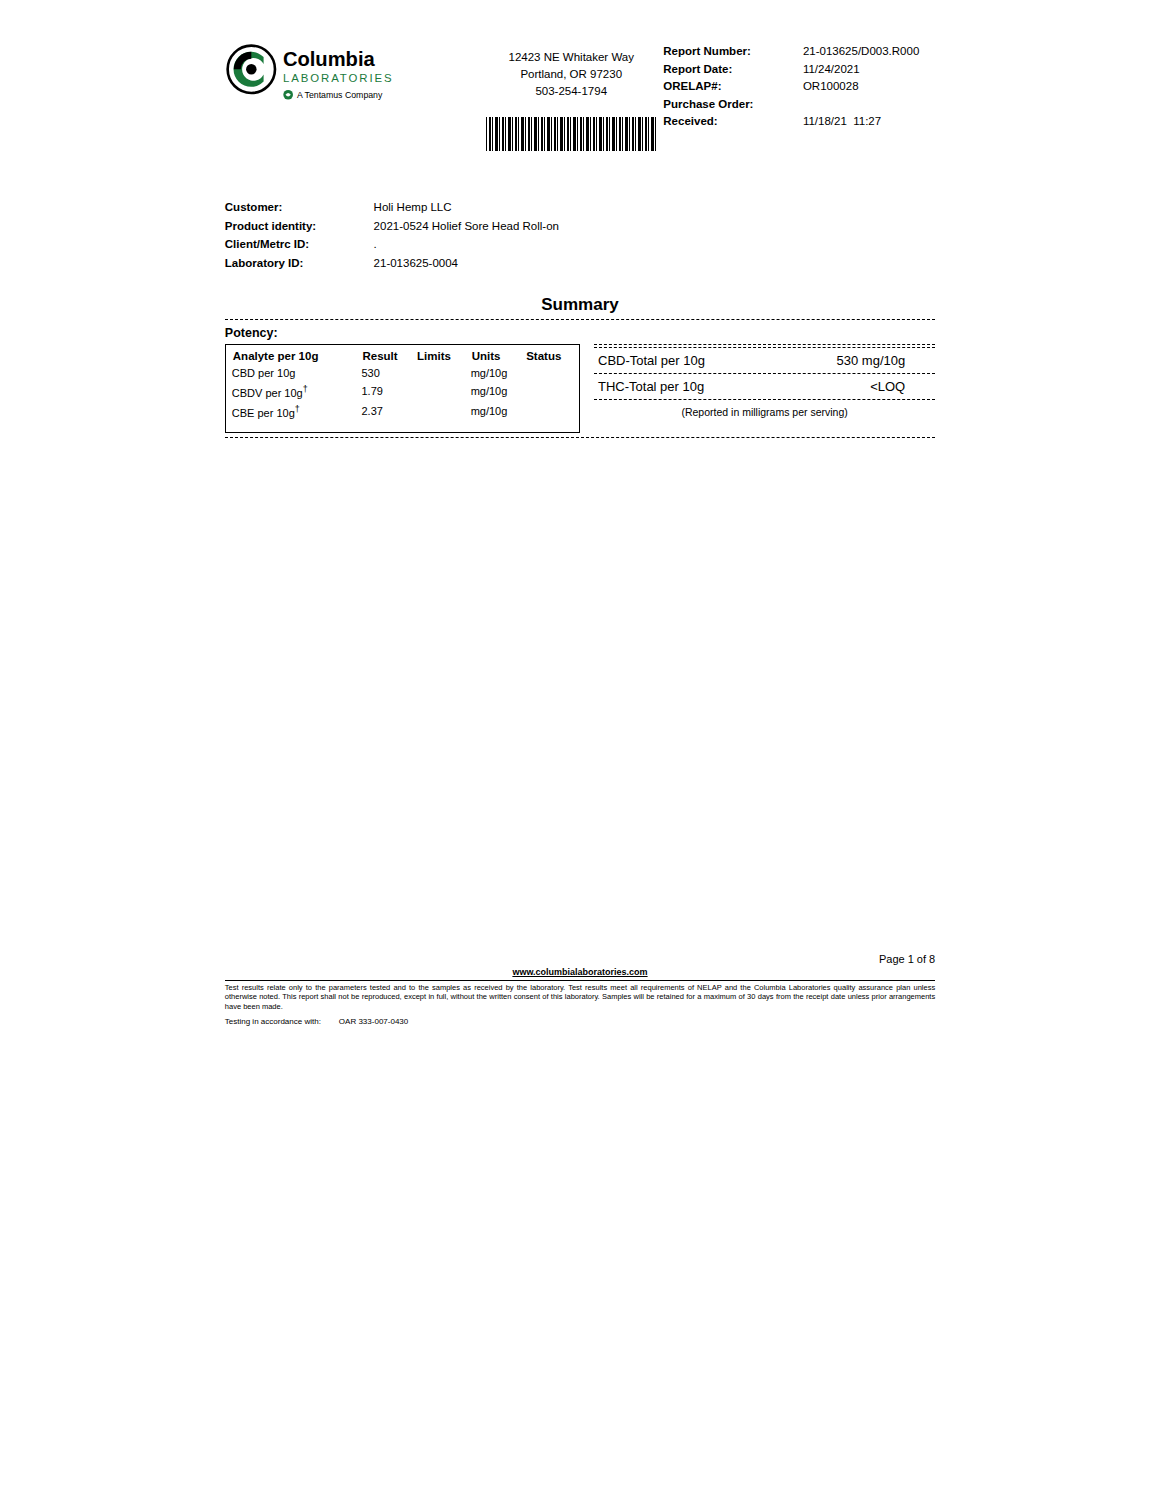Columbia LABORATORIES A Tentamus Company
12423 NE Whitaker Way
Portland, OR 97230
503-254-1794
| Report Number: | 21-013625/D003.R000 |
| Report Date: | 11/24/2021 |
| ORELAP#: | OR100028 |
| Purchase Order: | |
| Received: | 11/18/21 11:27 |
| Customer: | Holi Hemp LLC |
| Product identity: | 2021-0524 Holief Sore Head Roll-on |
| Client/Metrc ID: | . |
| Laboratory ID: | 21-013625-0004 |
Summary
Potency:
| Analyte per 10g | Result | Limits | Units | Status |
| --- | --- | --- | --- | --- |
| CBD per 10g | 530 | | mg/10g | |
| CBDV per 10g † | 1.79 | | mg/10g | |
| CBE per 10g † | 2.37 | | mg/10g | |
CBD-Total per 10g 530 mg/10g
THC-Total per 10g <LOQ
(Reported in milligrams per serving)
Page 1 of 8
www.columbialaboratories.com
Test results relate only to the parameters tested and to the samples as received by the laboratory. Test results meet all requirements of NELAP and the Columbia Laboratories quality assurance plan unless otherwise noted. This report shall not be reproduced, except in full, without the written consent of this laboratory. Samples will be retained for a maximum of 30 days from the receipt date unless prior arrangements have been made.
Testing in accordance with:OAR 333-007-0430